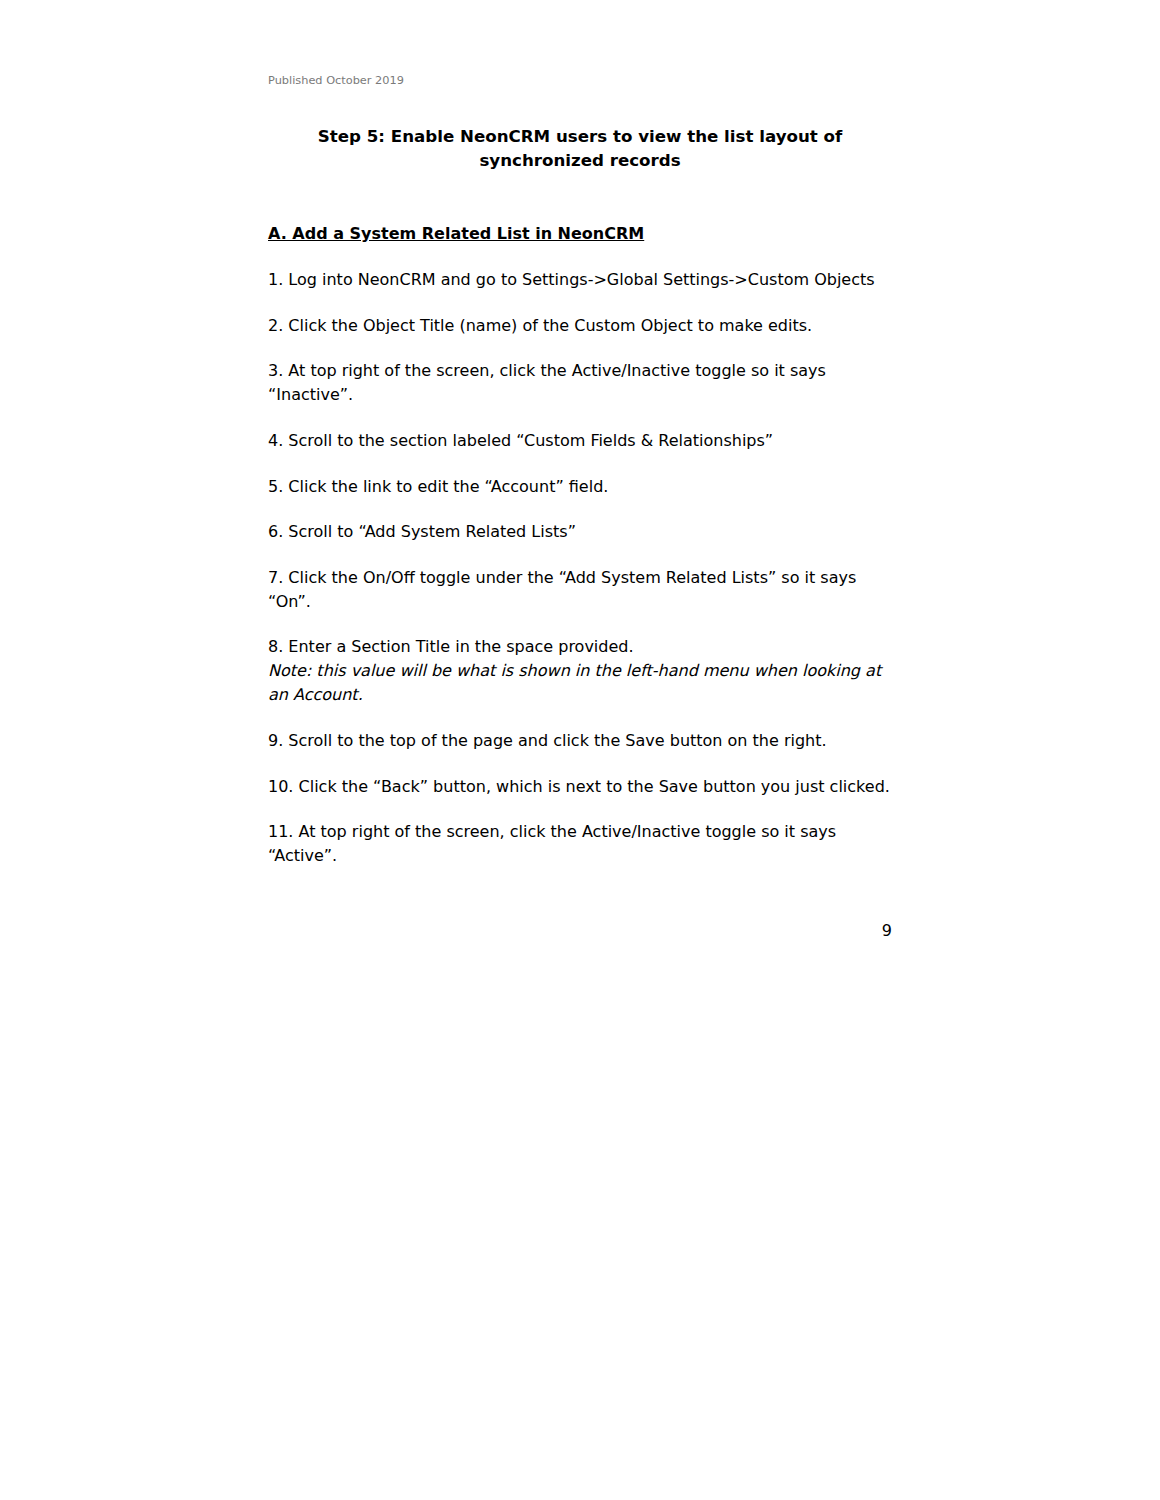Published October 2019
Step 5: Enable NeonCRM users to view the list layout of synchronized records
A. Add a System Related List in NeonCRM
1. Log into NeonCRM and go to Settings->Global Settings->Custom Objects
2. Click the Object Title (name) of the Custom Object to make edits.
3. At top right of the screen, click the Active/Inactive toggle so it says “Inactive”.
4. Scroll to the section labeled “Custom Fields & Relationships”
5. Click the link to edit the “Account” field.
6. Scroll to “Add System Related Lists”
7. Click the On/Off toggle under the “Add System Related Lists” so it says “On”.
8. Enter a Section Title in the space provided.
Note: this value will be what is shown in the left-hand menu when looking at an Account.
9. Scroll to the top of the page and click the Save button on the right.
10. Click the “Back” button, which is next to the Save button you just clicked.
11. At top right of the screen, click the Active/Inactive toggle so it says “Active”.
9